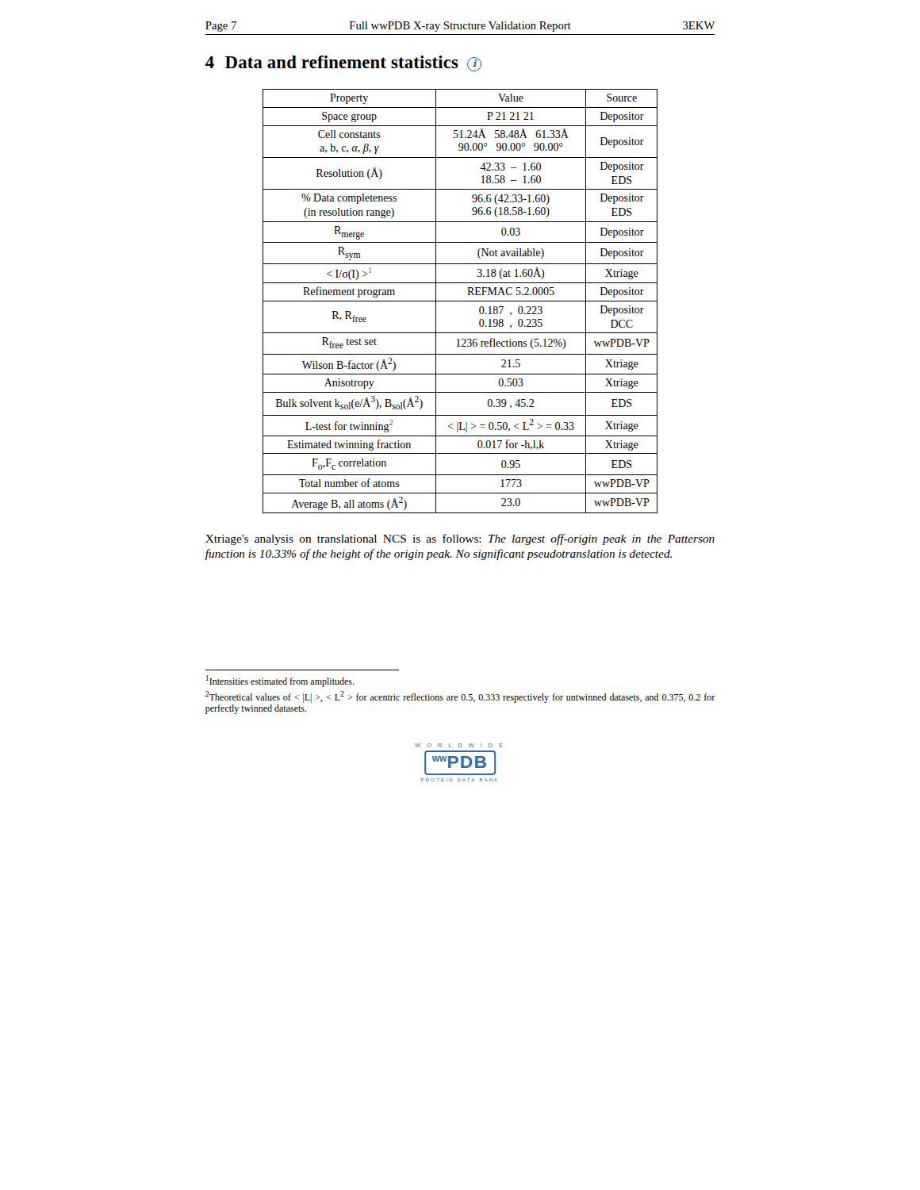Page 7
Full wwPDB X-ray Structure Validation Report
3EKW
4 Data and refinement statistics i
| Property | Value | Source |
| --- | --- | --- |
| Space group | P 21 21 21 | Depositor |
| Cell constants a, b, c, α , β , γ | 51.24Å 58.48Å 61.33Å 90.00° 90.00° 90.00° | Depositor |
| Resolution (Å) | 42.33 – 1.60 18.58 – 1.60 | Depositor EDS |
| % Data completeness (in resolution range) | 96.6 (42.33-1.60) 96.6 (18.58-1.60) | Depositor EDS |
| R merge | 0.03 | Depositor |
| R sym | (Not available) | Depositor |
| < I/σ(I) > 1 | 3.18 (at 1.60Å) | Xtriage |
| Refinement program | REFMAC 5.2.0005 | Depositor |
| R, R free | 0.187 , 0.223 0.198 , 0.235 | Depositor DCC |
| R free test set | 1236 reflections (5.12%) | wwPDB-VP |
| Wilson B-factor (Å 2 ) | 21.5 | Xtriage |
| Anisotropy | 0.503 | Xtriage |
| Bulk solvent k sol (e/Å 3 ), B sol (Å 2 ) | 0.39 , 45.2 | EDS |
| L-test for twinning 2 | < /L/ > = 0.50, < L 2 > = 0.33 | Xtriage |
| Estimated twinning fraction | 0.017 for -h,l,k | Xtriage |
| F o ,F c correlation | 0.95 | EDS |
| Total number of atoms | 1773 | wwPDB-VP |
| Average B, all atoms (Å 2 ) | 23.0 | wwPDB-VP |
Xtriage's analysis on translational NCS is as follows: The largest off-origin peak in the Patterson function is 10.33% of the height of the origin peak. No significant pseudotranslation is detected.
1Intensities estimated from amplitudes.
2Theoretical values of < |L| >, < L2 > for acentric reflections are 0.5, 0.333 respectively for untwinned datasets, and 0.375, 0.2 for perfectly twinned datasets.
W O R L D W I D E
ww PDB
PROTEIN DATA BANK